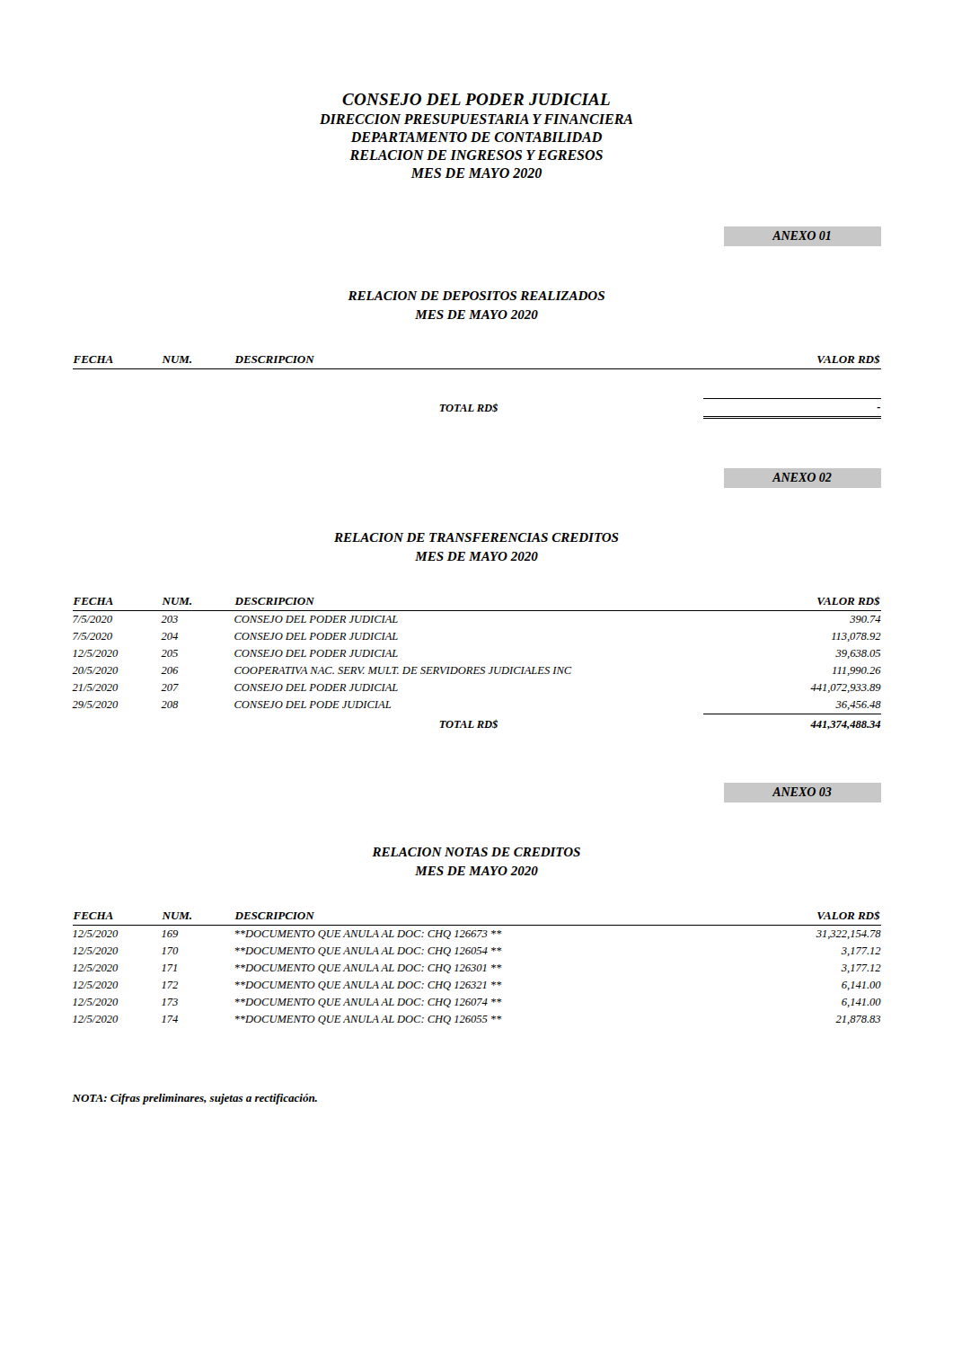CONSEJO DEL PODER JUDICIAL
DIRECCION PRESUPUESTARIA Y FINANCIERA
DEPARTAMENTO DE CONTABILIDAD
RELACION DE INGRESOS Y EGRESOS
MES DE MAYO 2020
ANEXO 01
RELACION DE DEPOSITOS REALIZADOS
MES DE MAYO 2020
| FECHA | NUM. | DESCRIPCION | VALOR RD$ |
| --- | --- | --- | --- |
| | | TOTAL RD$ | - |
ANEXO 02
RELACION DE TRANSFERENCIAS CREDITOS
MES DE MAYO 2020
| FECHA | NUM. | DESCRIPCION | VALOR RD$ |
| --- | --- | --- | --- |
| 7/5/2020 | 203 | CONSEJO DEL PODER JUDICIAL | 390.74 |
| 7/5/2020 | 204 | CONSEJO DEL PODER JUDICIAL | 113,078.92 |
| 12/5/2020 | 205 | CONSEJO DEL PODER JUDICIAL | 39,638.05 |
| 20/5/2020 | 206 | COOPERATIVA NAC. SERV. MULT. DE SERVIDORES JUDICIALES INC | 111,990.26 |
| 21/5/2020 | 207 | CONSEJO DEL PODER JUDICIAL | 441,072,933.89 |
| 29/5/2020 | 208 | CONSEJO DEL PODE JUDICIAL | 36,456.48 |
| | | TOTAL RD$ | 441,374,488.34 |
ANEXO 03
RELACION NOTAS DE CREDITOS
MES DE MAYO 2020
| FECHA | NUM. | DESCRIPCION | VALOR RD$ |
| --- | --- | --- | --- |
| 12/5/2020 | 169 | **DOCUMENTO QUE ANULA AL DOC: CHQ 126673 ** | 31,322,154.78 |
| 12/5/2020 | 170 | **DOCUMENTO QUE ANULA AL DOC: CHQ 126054 ** | 3,177.12 |
| 12/5/2020 | 171 | **DOCUMENTO QUE ANULA AL DOC: CHQ 126301 ** | 3,177.12 |
| 12/5/2020 | 172 | **DOCUMENTO QUE ANULA AL DOC: CHQ 126321 ** | 6,141.00 |
| 12/5/2020 | 173 | **DOCUMENTO QUE ANULA AL DOC: CHQ 126074 ** | 6,141.00 |
| 12/5/2020 | 174 | **DOCUMENTO QUE ANULA AL DOC: CHQ 126055 ** | 21,878.83 |
NOTA: Cifras preliminares, sujetas a rectificación.